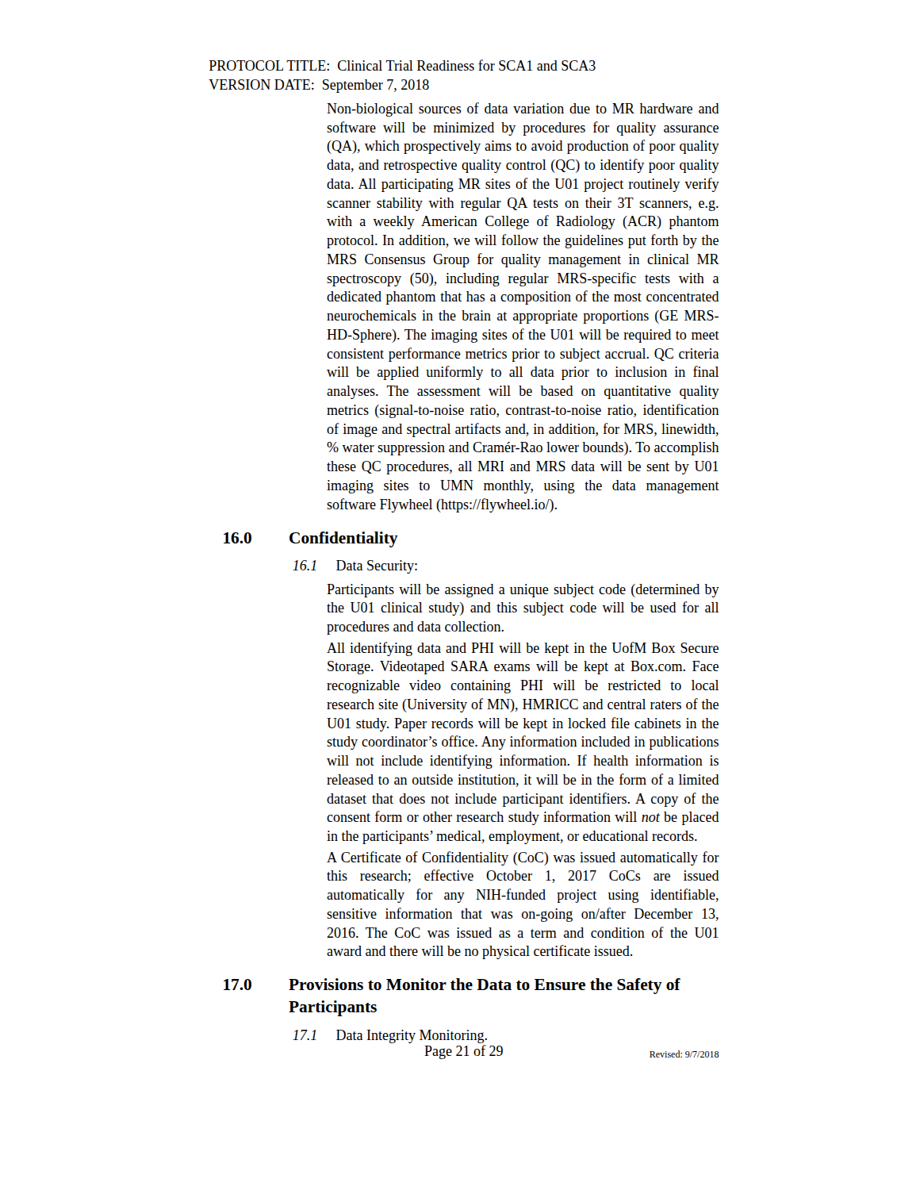PROTOCOL TITLE: Clinical Trial Readiness for SCA1 and SCA3
VERSION DATE: September 7, 2018
Non-biological sources of data variation due to MR hardware and software will be minimized by procedures for quality assurance (QA), which prospectively aims to avoid production of poor quality data, and retrospective quality control (QC) to identify poor quality data. All participating MR sites of the U01 project routinely verify scanner stability with regular QA tests on their 3T scanners, e.g. with a weekly American College of Radiology (ACR) phantom protocol. In addition, we will follow the guidelines put forth by the MRS Consensus Group for quality management in clinical MR spectroscopy (50), including regular MRS-specific tests with a dedicated phantom that has a composition of the most concentrated neurochemicals in the brain at appropriate proportions (GE MRS-HD-Sphere). The imaging sites of the U01 will be required to meet consistent performance metrics prior to subject accrual. QC criteria will be applied uniformly to all data prior to inclusion in final analyses. The assessment will be based on quantitative quality metrics (signal-to-noise ratio, contrast-to-noise ratio, identification of image and spectral artifacts and, in addition, for MRS, linewidth, % water suppression and Cramér-Rao lower bounds). To accomplish these QC procedures, all MRI and MRS data will be sent by U01 imaging sites to UMN monthly, using the data management software Flywheel (https://flywheel.io/).
16.0
Confidentiality
16.1
Data Security:
Participants will be assigned a unique subject code (determined by the U01 clinical study) and this subject code will be used for all procedures and data collection.
All identifying data and PHI will be kept in the UofM Box Secure Storage. Videotaped SARA exams will be kept at Box.com. Face recognizable video containing PHI will be restricted to local research site (University of MN), HMRICC and central raters of the U01 study. Paper records will be kept in locked file cabinets in the study coordinator’s office. Any information included in publications will not include identifying information. If health information is released to an outside institution, it will be in the form of a limited dataset that does not include participant identifiers. A copy of the consent form or other research study information will not be placed in the participants’ medical, employment, or educational records.
A Certificate of Confidentiality (CoC) was issued automatically for this research; effective October 1, 2017 CoCs are issued automatically for any NIH-funded project using identifiable, sensitive information that was on-going on/after December 13, 2016. The CoC was issued as a term and condition of the U01 award and there will be no physical certificate issued.
17.0
Provisions to Monitor the Data to Ensure the Safety of Participants
17.1
Data Integrity Monitoring.
Page 21 of 29
Revised: 9/7/2018